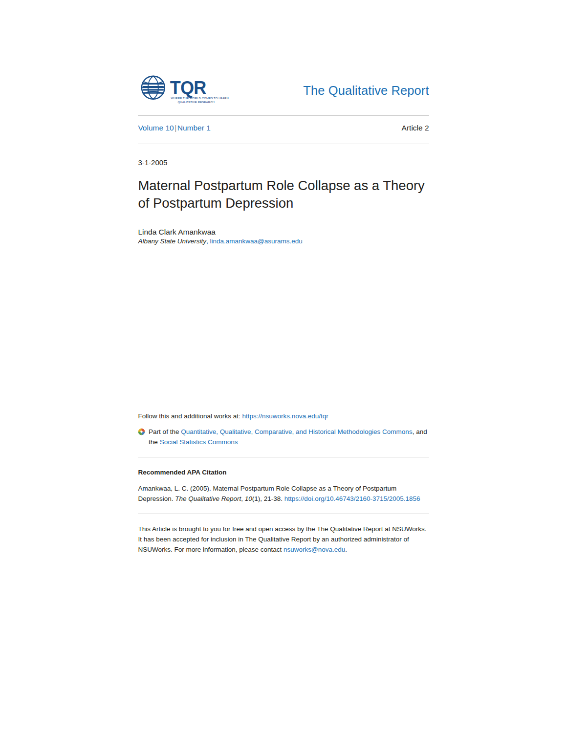TQR WHERE THE WORLD COMES TO LEARN QUALITATIVE RESEARCH
The Qualitative Report
Volume 10|Number 1
Article 2
3-1-2005
Maternal Postpartum Role Collapse as a Theory of Postpartum Depression
Linda Clark Amankwaa
Albany State University, linda.amankwaa@asurams.edu
Follow this and additional works at: https://nsuworks.nova.edu/tqr
Part of the Quantitative, Qualitative, Comparative, and Historical Methodologies Commons, and the Social Statistics Commons
Recommended APA Citation
Amankwaa, L. C. (2005). Maternal Postpartum Role Collapse as a Theory of Postpartum Depression. The Qualitative Report, 10(1), 21-38. https://doi.org/10.46743/2160-3715/2005.1856
This Article is brought to you for free and open access by the The Qualitative Report at NSUWorks. It has been accepted for inclusion in The Qualitative Report by an authorized administrator of NSUWorks. For more information, please contact nsuworks@nova.edu.